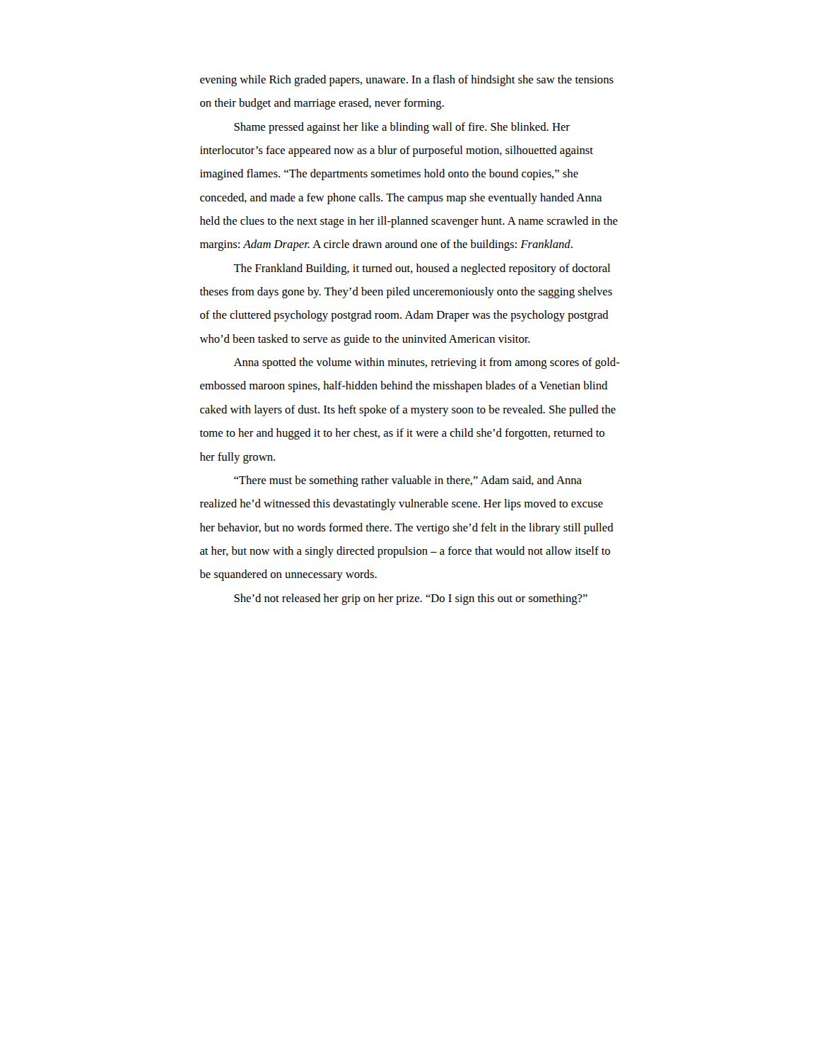evening while Rich graded papers, unaware. In a flash of hindsight she saw the tensions on their budget and marriage erased, never forming.
Shame pressed against her like a blinding wall of fire. She blinked. Her interlocutor’s face appeared now as a blur of purposeful motion, silhouetted against imagined flames. “The departments sometimes hold onto the bound copies,” she conceded, and made a few phone calls. The campus map she eventually handed Anna held the clues to the next stage in her ill-planned scavenger hunt. A name scrawled in the margins: Adam Draper. A circle drawn around one of the buildings: Frankland.
The Frankland Building, it turned out, housed a neglected repository of doctoral theses from days gone by. They’d been piled unceremoniously onto the sagging shelves of the cluttered psychology postgrad room. Adam Draper was the psychology postgrad who’d been tasked to serve as guide to the uninvited American visitor.
Anna spotted the volume within minutes, retrieving it from among scores of gold-embossed maroon spines, half-hidden behind the misshapen blades of a Venetian blind caked with layers of dust. Its heft spoke of a mystery soon to be revealed. She pulled the tome to her and hugged it to her chest, as if it were a child she’d forgotten, returned to her fully grown.
“There must be something rather valuable in there,” Adam said, and Anna realized he’d witnessed this devastatingly vulnerable scene. Her lips moved to excuse her behavior, but no words formed there. The vertigo she’d felt in the library still pulled at her, but now with a singly directed propulsion – a force that would not allow itself to be squandered on unnecessary words.
She’d not released her grip on her prize. “Do I sign this out or something?”